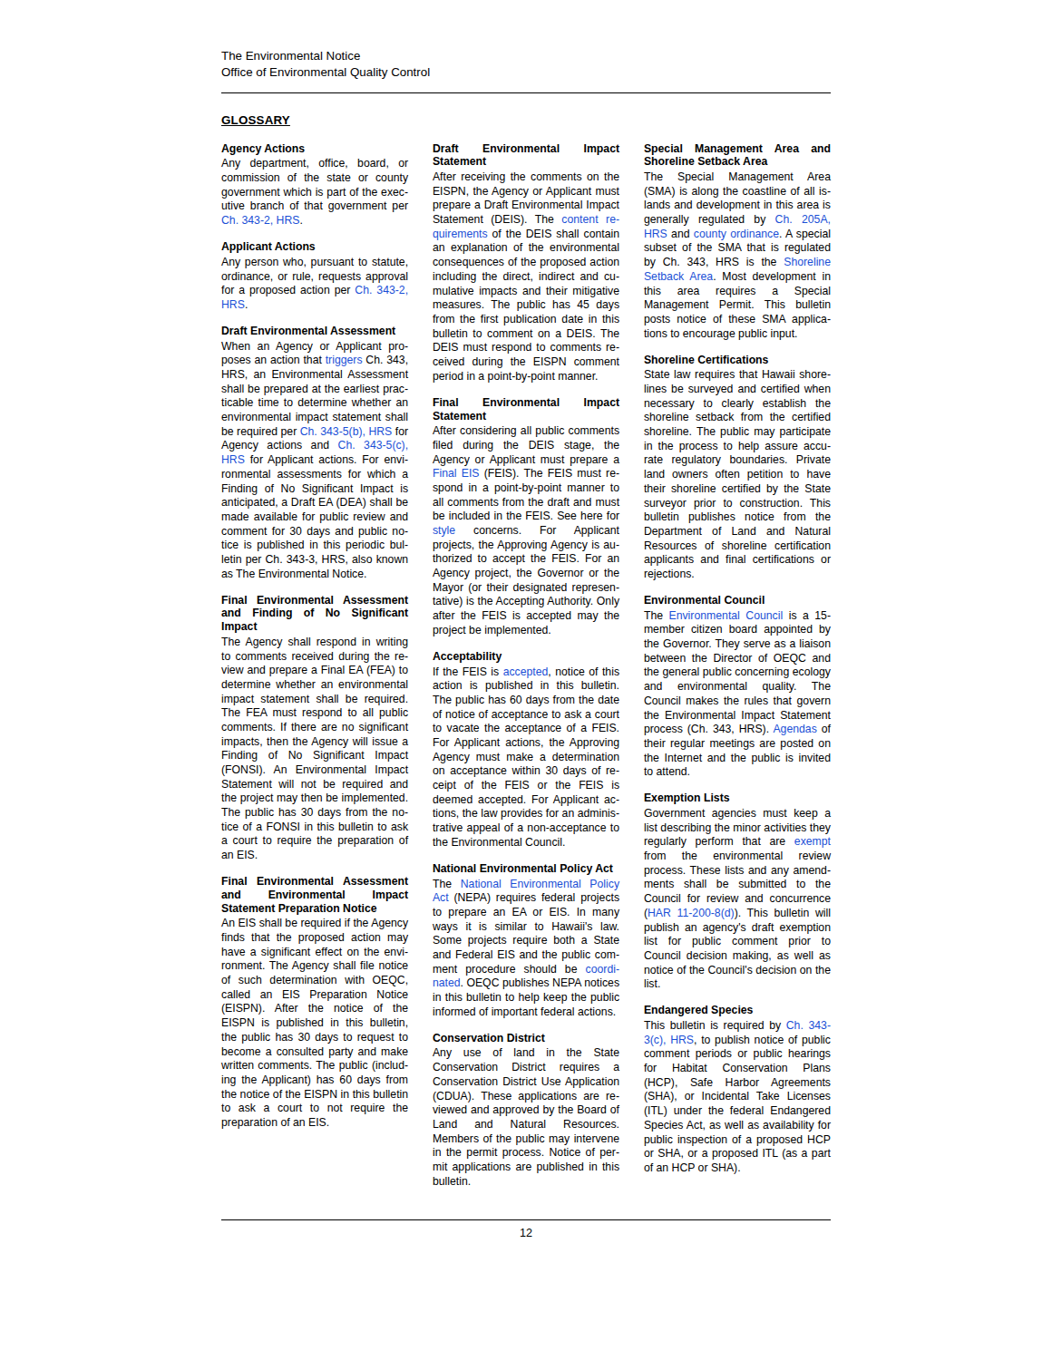The Environmental Notice
Office of Environmental Quality Control
GLOSSARY
Agency Actions
Any department, office, board, or commission of the state or county government which is part of the executive branch of that government per Ch. 343-2, HRS.
Applicant Actions
Any person who, pursuant to statute, ordinance, or rule, requests approval for a proposed action per Ch. 343-2, HRS.
Draft Environmental Assessment
When an Agency or Applicant proposes an action that triggers Ch. 343, HRS, an Environmental Assessment shall be prepared at the earliest practicable time to determine whether an environmental impact statement shall be required per Ch. 343-5(b), HRS for Agency actions and Ch. 343-5(c), HRS for Applicant actions. For environmental assessments for which a Finding of No Significant Impact is anticipated, a Draft EA (DEA) shall be made available for public review and comment for 30 days and public notice is published in this periodic bulletin per Ch. 343-3, HRS, also known as The Environmental Notice.
Final Environmental Assessment and Finding of No Significant Impact
The Agency shall respond in writing to comments received during the review and prepare a Final EA (FEA) to determine whether an environmental impact statement shall be required. The FEA must respond to all public comments. If there are no significant impacts, then the Agency will issue a Finding of No Significant Impact (FONSI). An Environmental Impact Statement will not be required and the project may then be implemented. The public has 30 days from the notice of a FONSI in this bulletin to ask a court to require the preparation of an EIS.
Final Environmental Assessment and Environmental Impact Statement Preparation Notice
An EIS shall be required if the Agency finds that the proposed action may have a significant effect on the environment. The Agency shall file notice of such determination with OEQC, called an EIS Preparation Notice (EISPN). After the notice of the EISPN is published in this bulletin, the public has 30 days to request to become a consulted party and make written comments. The public (including the Applicant) has 60 days from the notice of the EISPN in this bulletin to ask a court to not require the preparation of an EIS.
Draft Environmental Impact Statement
After receiving the comments on the EISPN, the Agency or Applicant must prepare a Draft Environmental Impact Statement (DEIS). The content requirements of the DEIS shall contain an explanation of the environmental consequences of the proposed action including the direct, indirect and cumulative impacts and their mitigative measures. The public has 45 days from the first publication date in this bulletin to comment on a DEIS. The DEIS must respond to comments received during the EISPN comment period in a point-by-point manner.
Final Environmental Impact Statement
After considering all public comments filed during the DEIS stage, the Agency or Applicant must prepare a Final EIS (FEIS). The FEIS must respond in a point-by-point manner to all comments from the draft and must be included in the FEIS. See here for style concerns. For Applicant projects, the Approving Agency is authorized to accept the FEIS. For an Agency project, the Governor or the Mayor (or their designated representative) is the Accepting Authority. Only after the FEIS is accepted may the project be implemented.
Acceptability
If the FEIS is accepted, notice of this action is published in this bulletin. The public has 60 days from the date of notice of acceptance to ask a court to vacate the acceptance of a FEIS. For Applicant actions, the Approving Agency must make a determination on acceptance within 30 days of receipt of the FEIS or the FEIS is deemed accepted. For Applicant actions, the law provides for an administrative appeal of a non-acceptance to the Environmental Council.
National Environmental Policy Act
The National Environmental Policy Act (NEPA) requires federal projects to prepare an EA or EIS. In many ways it is similar to Hawaii's law. Some projects require both a State and Federal EIS and the public comment procedure should be coordinated. OEQC publishes NEPA notices in this bulletin to help keep the public informed of important federal actions.
Conservation District
Any use of land in the State Conservation District requires a Conservation District Use Application (CDUA). These applications are reviewed and approved by the Board of Land and Natural Resources. Members of the public may intervene in the permit process. Notice of permit applications are published in this bulletin.
Special Management Area and Shoreline Setback Area
The Special Management Area (SMA) is along the coastline of all islands and development in this area is generally regulated by Ch. 205A, HRS and county ordinance. A special subset of the SMA that is regulated by Ch. 343, HRS is the Shoreline Setback Area. Most development in this area requires a Special Management Permit. This bulletin posts notice of these SMA applications to encourage public input.
Shoreline Certifications
State law requires that Hawaii shorelines be surveyed and certified when necessary to clearly establish the shoreline setback from the certified shoreline. The public may participate in the process to help assure accurate regulatory boundaries. Private land owners often petition to have their shoreline certified by the State surveyor prior to construction. This bulletin publishes notice from the Department of Land and Natural Resources of shoreline certification applicants and final certifications or rejections.
Environmental Council
The Environmental Council is a 15-member citizen board appointed by the Governor. They serve as a liaison between the Director of OEQC and the general public concerning ecology and environmental quality. The Council makes the rules that govern the Environmental Impact Statement process (Ch. 343, HRS). Agendas of their regular meetings are posted on the Internet and the public is invited to attend.
Exemption Lists
Government agencies must keep a list describing the minor activities they regularly perform that are exempt from the environmental review process. These lists and any amendments shall be submitted to the Council for review and concurrence (HAR 11-200-8(d)). This bulletin will publish an agency's draft exemption list for public comment prior to Council decision making, as well as notice of the Council's decision on the list.
Endangered Species
This bulletin is required by Ch. 343-3(c), HRS, to publish notice of public comment periods or public hearings for Habitat Conservation Plans (HCP), Safe Harbor Agreements (SHA), or Incidental Take Licenses (ITL) under the federal Endangered Species Act, as well as availability for public inspection of a proposed HCP or SHA, or a proposed ITL (as a part of an HCP or SHA).
12